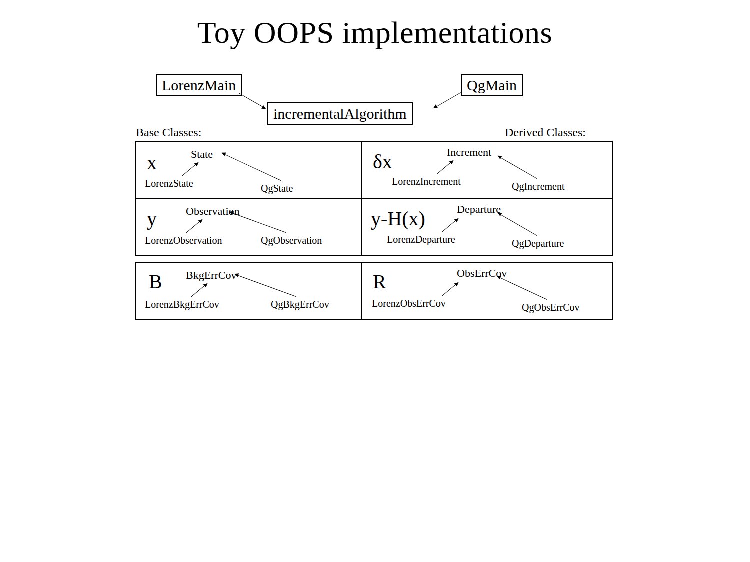Toy OOPS implementations
LorenzMain
QgMain
incrementalAlgorithm
Base Classes:
Derived Classes:
x State LorenzState QgState
δx Increment LorenzIncrement QgIncrement
y Observation LorenzObservation QgObservation
y-H(x) Departure LorenzDeparture QgDeparture
B BkgErrCov LorenzBkgErrCov QgBkgErrCov
R ObsErrCov LorenzObsErrCov QgObsErrCov